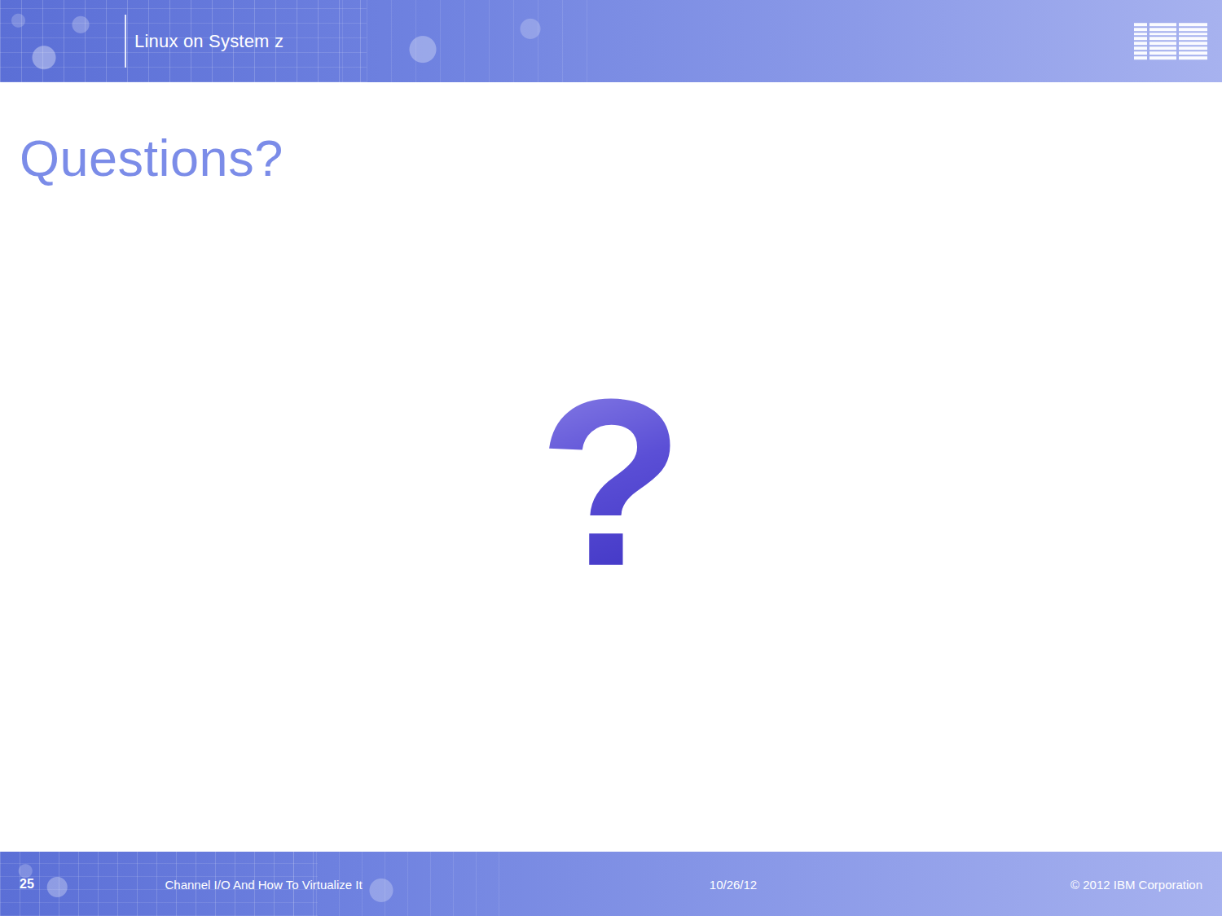Linux on System z
Questions?
?
25
Channel I/O And How To Virtualize It
10/26/12
© 2012 IBM Corporation